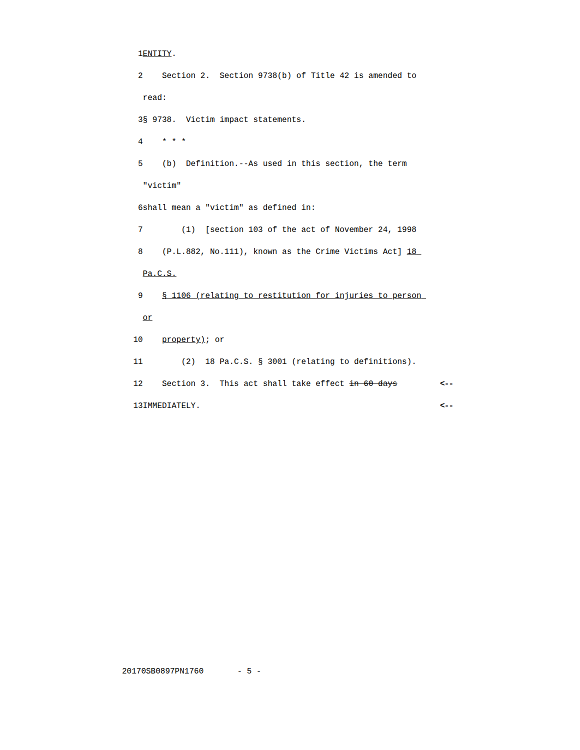| 1 | ENTITY . | |
| 2 | Section 2. Section 9738(b) of Title 42 is amended to read: | |
| 3 | § 9738. Victim impact statements. | |
| 4 | * * * | |
| 5 | (b) Definition.--As used in this section, the term "victim" | |
| 6 | shall mean a "victim" as defined in: | |
| 7 | (1) [section 103 of the act of November 24, 1998 | |
| 8 | (P.L.882, No.111), known as the Crime Victims Act] 18 Pa.C.S. | |
| 9 | § 1106 (relating to restitution for injuries to person or | |
| 10 | property) ; or | |
| 11 | (2) 18 Pa.C.S. § 3001 (relating to definitions). | |
| 12 | Section 3. This act shall take effect in 60 days | <-- |
| 13 | IMMEDIATELY. | <-- |
20170SB0897PN1760 - 5 -